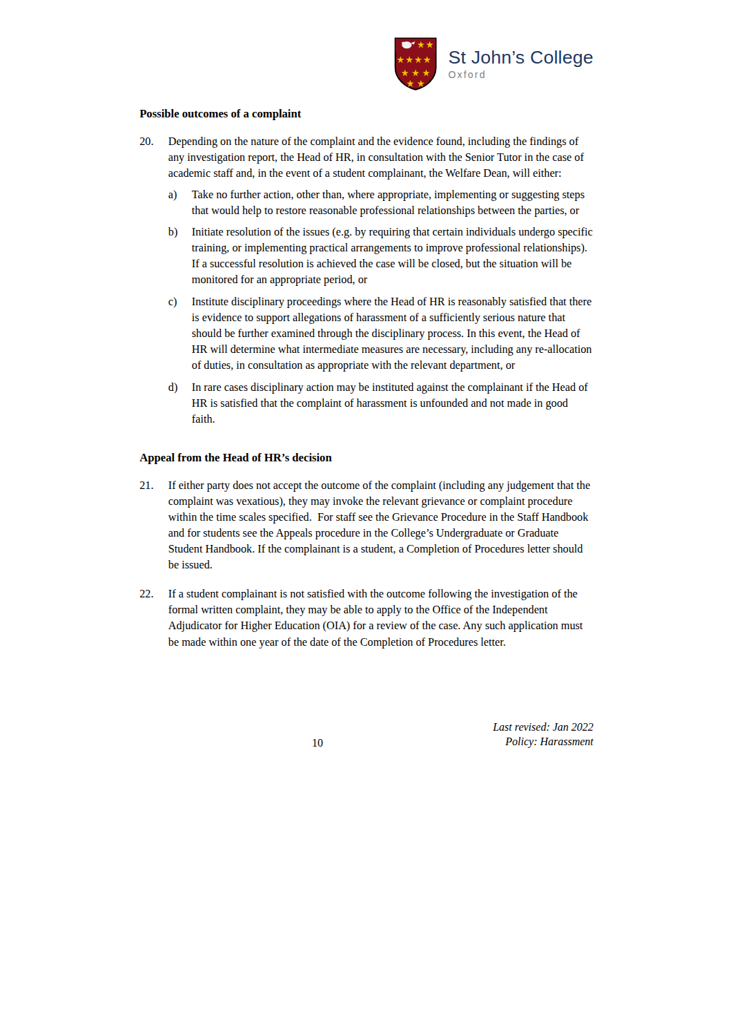St John’s College
Oxford
Possible outcomes of a complaint
20. Depending on the nature of the complaint and the evidence found, including the findings of any investigation report, the Head of HR, in consultation with the Senior Tutor in the case of academic staff and, in the event of a student complainant, the Welfare Dean, will either:
a) Take no further action, other than, where appropriate, implementing or suggesting steps that would help to restore reasonable professional relationships between the parties, or
b) Initiate resolution of the issues (e.g. by requiring that certain individuals undergo specific training, or implementing practical arrangements to improve professional relationships). If a successful resolution is achieved the case will be closed, but the situation will be monitored for an appropriate period, or
c) Institute disciplinary proceedings where the Head of HR is reasonably satisfied that there is evidence to support allegations of harassment of a sufficiently serious nature that should be further examined through the disciplinary process. In this event, the Head of HR will determine what intermediate measures are necessary, including any re-allocation of duties, in consultation as appropriate with the relevant department, or
d) In rare cases disciplinary action may be instituted against the complainant if the Head of HR is satisfied that the complaint of harassment is unfounded and not made in good faith.
Appeal from the Head of HR’s decision
21. If either party does not accept the outcome of the complaint (including any judgement that the complaint was vexatious), they may invoke the relevant grievance or complaint procedure within the time scales specified. For staff see the Grievance Procedure in the Staff Handbook and for students see the Appeals procedure in the College’s Undergraduate or Graduate Student Handbook. If the complainant is a student, a Completion of Procedures letter should be issued.
22. If a student complainant is not satisfied with the outcome following the investigation of the formal written complaint, they may be able to apply to the Office of the Independent Adjudicator for Higher Education (OIA) for a review of the case. Any such application must be made within one year of the date of the Completion of Procedures letter.
10
Last revised: Jan 2022
Policy: Harassment